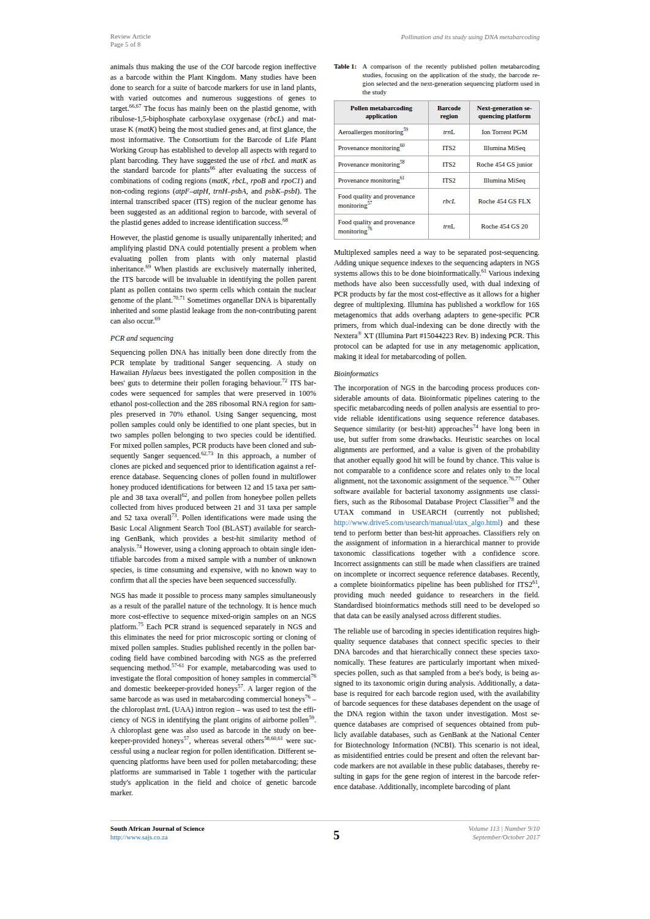Review Article
Page 5 of 8
Pollination and its study using DNA metabarcoding
animals thus making the use of the COI barcode region ineffective as a barcode within the Plant Kingdom. Many studies have been done to search for a suite of barcode markers for use in land plants, with varied outcomes and numerous suggestions of genes to target.66,67 The focus has mainly been on the plastid genome, with ribulose-1,5-biphosphate carboxylase oxygenase (rbcL) and maturase K (matK) being the most studied genes and, at first glance, the most informative. The Consortium for the Barcode of Life Plant Working Group has established to develop all aspects with regard to plant barcoding. They have suggested the use of rbcL and matK as the standard barcode for plants66 after evaluating the success of combinations of coding regions (matK, rbcL, rpoB and rpoC1) and non-coding regions (atpF–atpH, trnH–psbA, and psbK–psbI). The internal transcribed spacer (ITS) region of the nuclear genome has been suggested as an additional region to barcode, with several of the plastid genes added to increase identification success.68
However, the plastid genome is usually uniparentally inherited; and amplifying plastid DNA could potentially present a problem when evaluating pollen from plants with only maternal plastid inheritance.69 When plastids are exclusively maternally inherited, the ITS barcode will be invaluable in identifying the pollen parent plant as pollen contains two sperm cells which contain the nuclear genome of the plant.70,71 Sometimes organellar DNA is biparentally inherited and some plastid leakage from the non-contributing parent can also occur.69
PCR and sequencing
Sequencing pollen DNA has initially been done directly from the PCR template by traditional Sanger sequencing. A study on Hawaiian Hylaeus bees investigated the pollen composition in the bees' guts to determine their pollen foraging behaviour.72 ITS barcodes were sequenced for samples that were preserved in 100% ethanol post-collection and the 28S ribosomal RNA region for samples preserved in 70% ethanol. Using Sanger sequencing, most pollen samples could only be identified to one plant species, but in two samples pollen belonging to two species could be identified. For mixed pollen samples, PCR products have been cloned and subsequently Sanger sequenced.62,73 In this approach, a number of clones are picked and sequenced prior to identification against a reference database. Sequencing clones of pollen found in multiflower honey produced identifications for between 12 and 15 taxa per sample and 38 taxa overall62, and pollen from honeybee pollen pellets collected from hives produced between 21 and 31 taxa per sample and 52 taxa overall73. Pollen identifications were made using the Basic Local Alignment Search Tool (BLAST) available for searching GenBank, which provides a best-hit similarity method of analysis.74 However, using a cloning approach to obtain single identifiable barcodes from a mixed sample with a number of unknown species, is time consuming and expensive, with no known way to confirm that all the species have been sequenced successfully.
NGS has made it possible to process many samples simultaneously as a result of the parallel nature of the technology. It is hence much more cost-effective to sequence mixed-origin samples on an NGS platform.75 Each PCR strand is sequenced separately in NGS and this eliminates the need for prior microscopic sorting or cloning of mixed pollen samples. Studies published recently in the pollen barcoding field have combined barcoding with NGS as the preferred sequencing method.57-61 For example, metabarcoding was used to investigate the floral composition of honey samples in commercial76 and domestic beekeeper-provided honeys57. A larger region of the same barcode as was used in metabarcoding commercial honeys76 – the chloroplast trn L (UAA) intron region – was used to test the efficiency of NGS in identifying the plant origins of airborne pollen59. A chloroplast gene was also used as barcode in the study on beekeeper-provided honeys57, whereas several others58,60,61 were successful using a nuclear region for pollen identification. Different sequencing platforms have been used for pollen metabarcoding; these platforms are summarised in Table 1 together with the particular study's application in the field and choice of genetic barcode marker.
Table 1: A comparison of the recently published pollen metabarcoding studies, focusing on the application of the study, the barcode region selected and the next-generation sequencing platform used in the study
| Pollen metabarcoding application | Barcode region | Next-generation sequencing platform |
| --- | --- | --- |
| Aeroallergen monitoring 59 | trn L | Ion Torrent PGM |
| Provenance monitoring 60 | ITS2 | Illumina MiSeq |
| Provenance monitoring 58 | ITS2 | Roche 454 GS junior |
| Provenance monitoring 61 | ITS2 | Illumina MiSeq |
| Food quality and provenance monitoring 57 | rbcL | Roche 454 GS FLX |
| Food quality and provenance monitoring 76 | trn L | Roche 454 GS 20 |
Multiplexed samples need a way to be separated post-sequencing. Adding unique sequence indexes to the sequencing adapters in NGS systems allows this to be done bioinformatically.61 Various indexing methods have also been successfully used, with dual indexing of PCR products by far the most cost-effective as it allows for a higher degree of multiplexing. Illumina has published a workflow for 16S metagenomics that adds overhang adapters to gene-specific PCR primers, from which dual-indexing can be done directly with the Nextera® XT (Illumina Part #15044223 Rev. B) indexing PCR. This protocol can be adapted for use in any metagenomic application, making it ideal for metabarcoding of pollen.
Bioinformatics
The incorporation of NGS in the barcoding process produces considerable amounts of data. Bioinformatic pipelines catering to the specific metabarcoding needs of pollen analysis are essential to provide reliable identifications using sequence reference databases. Sequence similarity (or best-hit) approaches74 have long been in use, but suffer from some drawbacks. Heuristic searches on local alignments are performed, and a value is given of the probability that another equally good hit will be found by chance. This value is not comparable to a confidence score and relates only to the local alignment, not the taxonomic assignment of the sequence.76,77 Other software available for bacterial taxonomy assignments use classifiers, such as the Ribosomal Database Project Classifier78 and the UTAX command in USEARCH (currently not published; http://www.drive5.com/usearch/manual/utax_algo.html) and these tend to perform better than best-hit approaches. Classifiers rely on the assignment of information in a hierarchical manner to provide taxonomic classifications together with a confidence score. Incorrect assignments can still be made when classifiers are trained on incomplete or incorrect sequence reference databases. Recently, a complete bioinformatics pipeline has been published for ITS261, providing much needed guidance to researchers in the field. Standardised bioinformatics methods still need to be developed so that data can be easily analysed across different studies.
The reliable use of barcoding in species identification requires high-quality sequence databases that connect specific species to their DNA barcodes and that hierarchically connect these species taxonomically. These features are particularly important when mixed-species pollen, such as that sampled from a bee's body, is being assigned to its taxonomic origin during analysis. Additionally, a database is required for each barcode region used, with the availability of barcode sequences for these databases dependent on the usage of the DNA region within the taxon under investigation. Most sequence databases are comprised of sequences obtained from publicly available databases, such as GenBank at the National Center for Biotechnology Information (NCBI). This scenario is not ideal, as misidentified entries could be present and often the relevant barcode markers are not available in these public databases, thereby resulting in gaps for the gene region of interest in the barcode reference database. Additionally, incomplete barcoding of plant
South African Journal of Science
http://www.sajs.co.za
5
Volume 113 | Number 9/10
September/October 2017